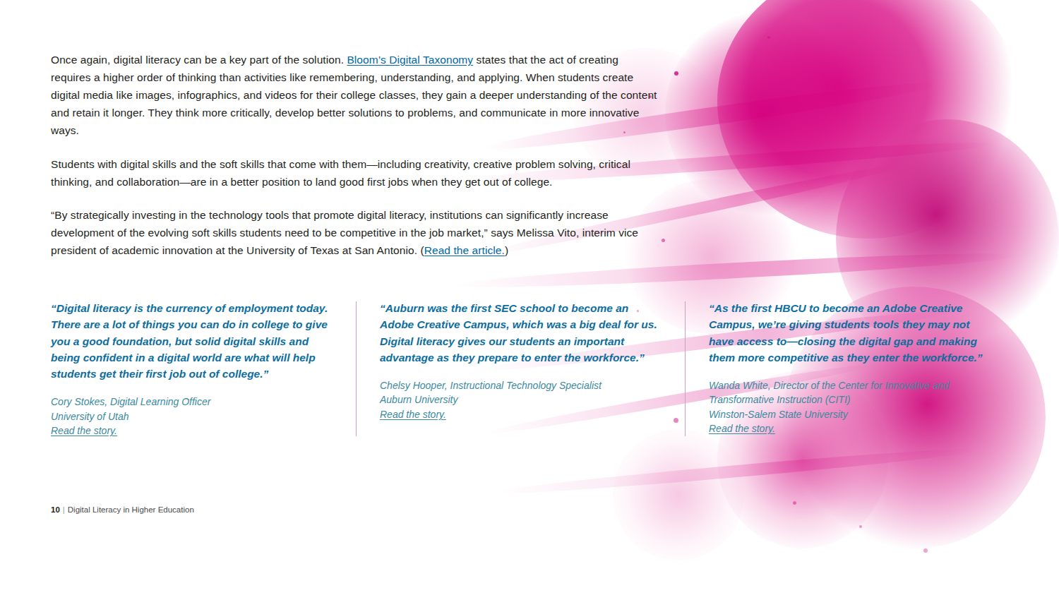Once again, digital literacy can be a key part of the solution. Bloom’s Digital Taxonomy states that the act of creating requires a higher order of thinking than activities like remembering, understanding, and applying. When students create digital media like images, infographics, and videos for their college classes, they gain a deeper understanding of the content and retain it longer. They think more critically, develop better solutions to problems, and communicate in more innovative ways.
Students with digital skills and the soft skills that come with them—including creativity, creative problem solving, critical thinking, and collaboration—are in a better position to land good first jobs when they get out of college.
“By strategically investing in the technology tools that promote digital literacy, institutions can significantly increase development of the evolving soft skills students need to be competitive in the job market,” says Melissa Vito, interim vice president of academic innovation at the University of Texas at San Antonio. (Read the article.)
“Digital literacy is the currency of employment today. There are a lot of things you can do in college to give you a good foundation, but solid digital skills and being confident in a digital world are what will help students get their first job out of college.”
Cory Stokes, Digital Learning Officer
University of Utah
Read the story.
“Auburn was the first SEC school to become an Adobe Creative Campus, which was a big deal for us. Digital literacy gives our students an important advantage as they prepare to enter the workforce.”
Chelsy Hooper, Instructional Technology Specialist
Auburn University
Read the story.
“As the first HBCU to become an Adobe Creative Campus, we’re giving students tools they may not have access to—closing the digital gap and making them more competitive as they enter the workforce.”
Wanda White, Director of the Center for Innovative and Transformative Instruction (CITI)
Winston-Salem State University
Read the story.
10|Digital Literacy in Higher Education